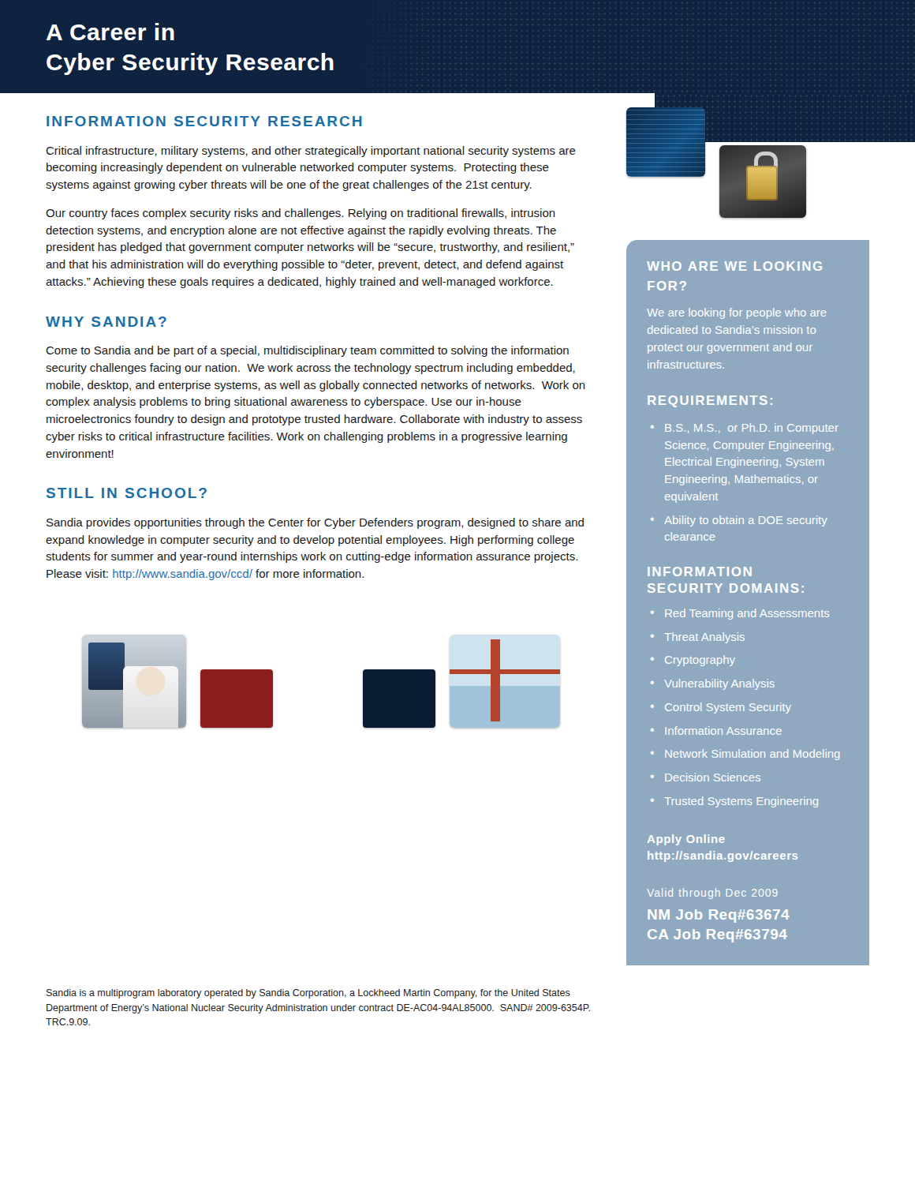A Career in
Cyber Security Research
Information Security Research
Critical infrastructure, military systems, and other strategically important national security systems are becoming increasingly dependent on vulnerable networked computer systems. Protecting these systems against growing cyber threats will be one of the great challenges of the 21st century.
Our country faces complex security risks and challenges. Relying on traditional firewalls, intrusion detection systems, and encryption alone are not effective against the rapidly evolving threats. The president has pledged that government computer networks will be “secure, trustworthy, and resilient,” and that his administration will do everything possible to “deter, prevent, detect, and defend against attacks.” Achieving these goals requires a dedicated, highly trained and well-managed workforce.
Why Sandia?
Come to Sandia and be part of a special, multidisciplinary team committed to solving the information security challenges facing our nation. We work across the technology spectrum including embedded, mobile, desktop, and enterprise systems, as well as globally connected networks of networks. Work on complex analysis problems to bring situational awareness to cyberspace. Use our in-house microelectronics foundry to design and prototype trusted hardware. Collaborate with industry to assess cyber risks to critical infrastructure facilities. Work on challenging problems in a progressive learning environment!
Still in School?
Sandia provides opportunities through the Center for Cyber Defenders program, designed to share and expand knowledge in computer security and to develop potential employees. High performing college students for summer and year-round internships work on cutting-edge information assurance projects. Please visit: http://www.sandia.gov/ccd/ for more information.
Who are we looking for?
We are looking for people who are dedicated to Sandia’s mission to protect our government and our infrastructures.
Requirements:
B.S., M.S., or Ph.D. in Computer Science, Computer Engineering, Electrical Engineering, System Engineering, Mathematics, or equivalent
Ability to obtain a DOE security clearance
Information
Security Domains:
Red Teaming and Assessments
Threat Analysis
Cryptography
Vulnerability Analysis
Control System Security
Information Assurance
Network Simulation and Modeling
Decision Sciences
Trusted Systems Engineering
Apply Online
http://sandia.gov/careers
Valid through Dec 2009
NM Job Req#63674
CA Job Req#63794
Sandia is a multiprogram laboratory operated by Sandia Corporation, a Lockheed Martin Company, for the United States Department of Energy’s National Nuclear Security Administration under contract DE-AC04-94AL85000. SAND# 2009-6354P. TRC.9.09.